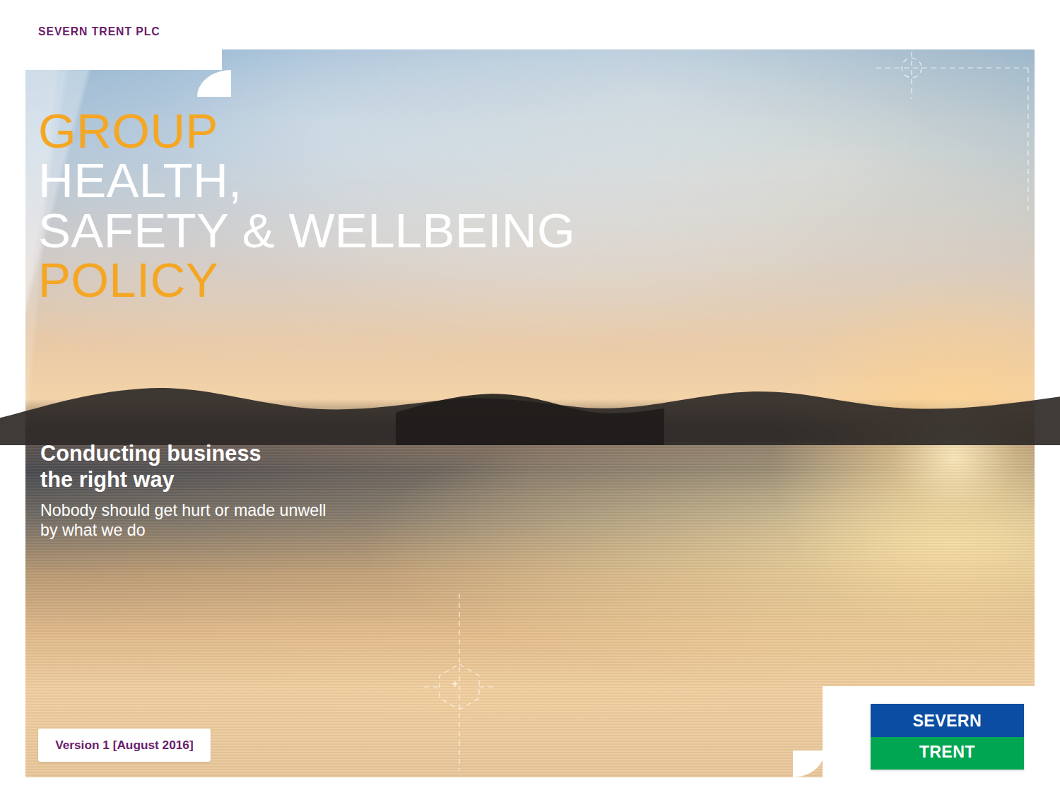Severn Trent Plc
GROUP HEALTH, SAFETY & WELLBEING POLICY
Conducting business
the right way
Nobody should get hurt or made unwell
by what we do
+
Version 1 [August 2016]
SEVERN
TRENT